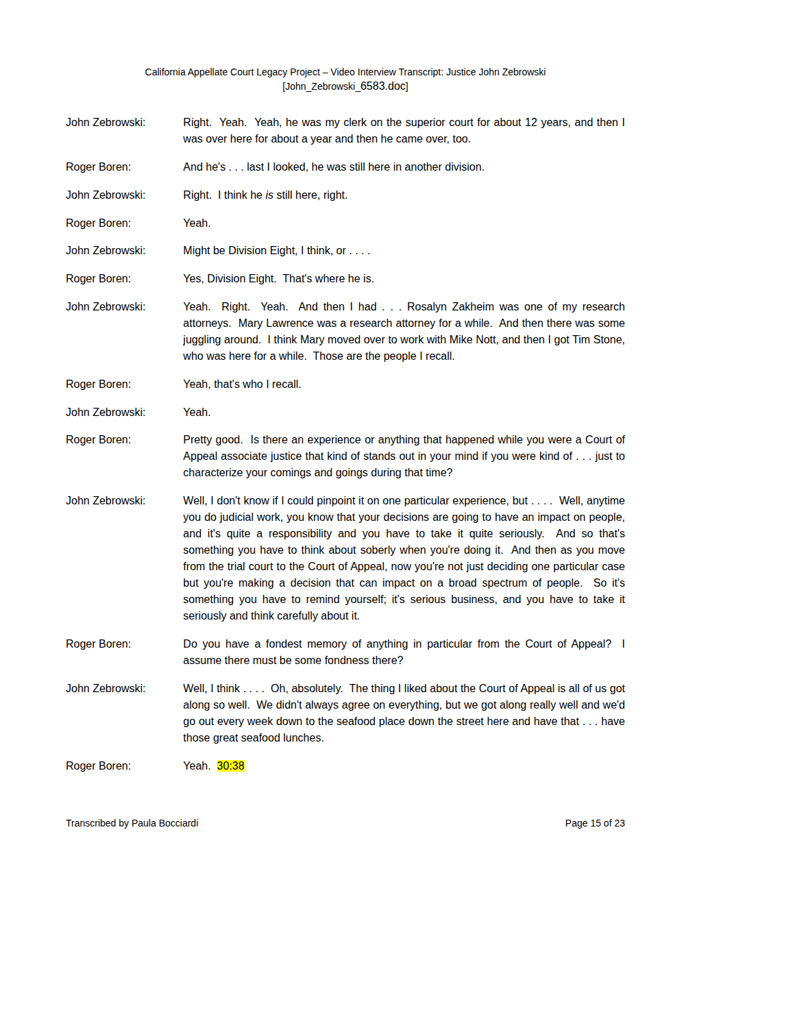California Appellate Court Legacy Project – Video Interview Transcript: Justice John Zebrowski
[John_Zebrowski_6583.doc]
| John Zebrowski: | Right. Yeah. Yeah, he was my clerk on the superior court for about 12 years, and then I was over here for about a year and then he came over, too. |
| Roger Boren: | And he's . . . last I looked, he was still here in another division. |
| John Zebrowski: | Right. I think he is still here, right. |
| Roger Boren: | Yeah. |
| John Zebrowski: | Might be Division Eight, I think, or . . . . |
| Roger Boren: | Yes, Division Eight. That's where he is. |
| John Zebrowski: | Yeah. Right. Yeah. And then I had . . . Rosalyn Zakheim was one of my research attorneys. Mary Lawrence was a research attorney for a while. And then there was some juggling around. I think Mary moved over to work with Mike Nott, and then I got Tim Stone, who was here for a while. Those are the people I recall. |
| Roger Boren: | Yeah, that's who I recall. |
| John Zebrowski: | Yeah. |
| Roger Boren: | Pretty good. Is there an experience or anything that happened while you were a Court of Appeal associate justice that kind of stands out in your mind if you were kind of . . . just to characterize your comings and goings during that time? |
| John Zebrowski: | Well, I don't know if I could pinpoint it on one particular experience, but . . . . Well, anytime you do judicial work, you know that your decisions are going to have an impact on people, and it's quite a responsibility and you have to take it quite seriously. And so that's something you have to think about soberly when you're doing it. And then as you move from the trial court to the Court of Appeal, now you're not just deciding one particular case but you're making a decision that can impact on a broad spectrum of people. So it's something you have to remind yourself; it's serious business, and you have to take it seriously and think carefully about it. |
| Roger Boren: | Do you have a fondest memory of anything in particular from the Court of Appeal? I assume there must be some fondness there? |
| John Zebrowski: | Well, I think . . . . Oh, absolutely. The thing I liked about the Court of Appeal is all of us got along so well. We didn't always agree on everything, but we got along really well and we'd go out every week down to the seafood place down the street here and have that . . . have those great seafood lunches. |
| Roger Boren: | Yeah. 30:38 |
Transcribed by Paula Bocciardi Page 15 of 23